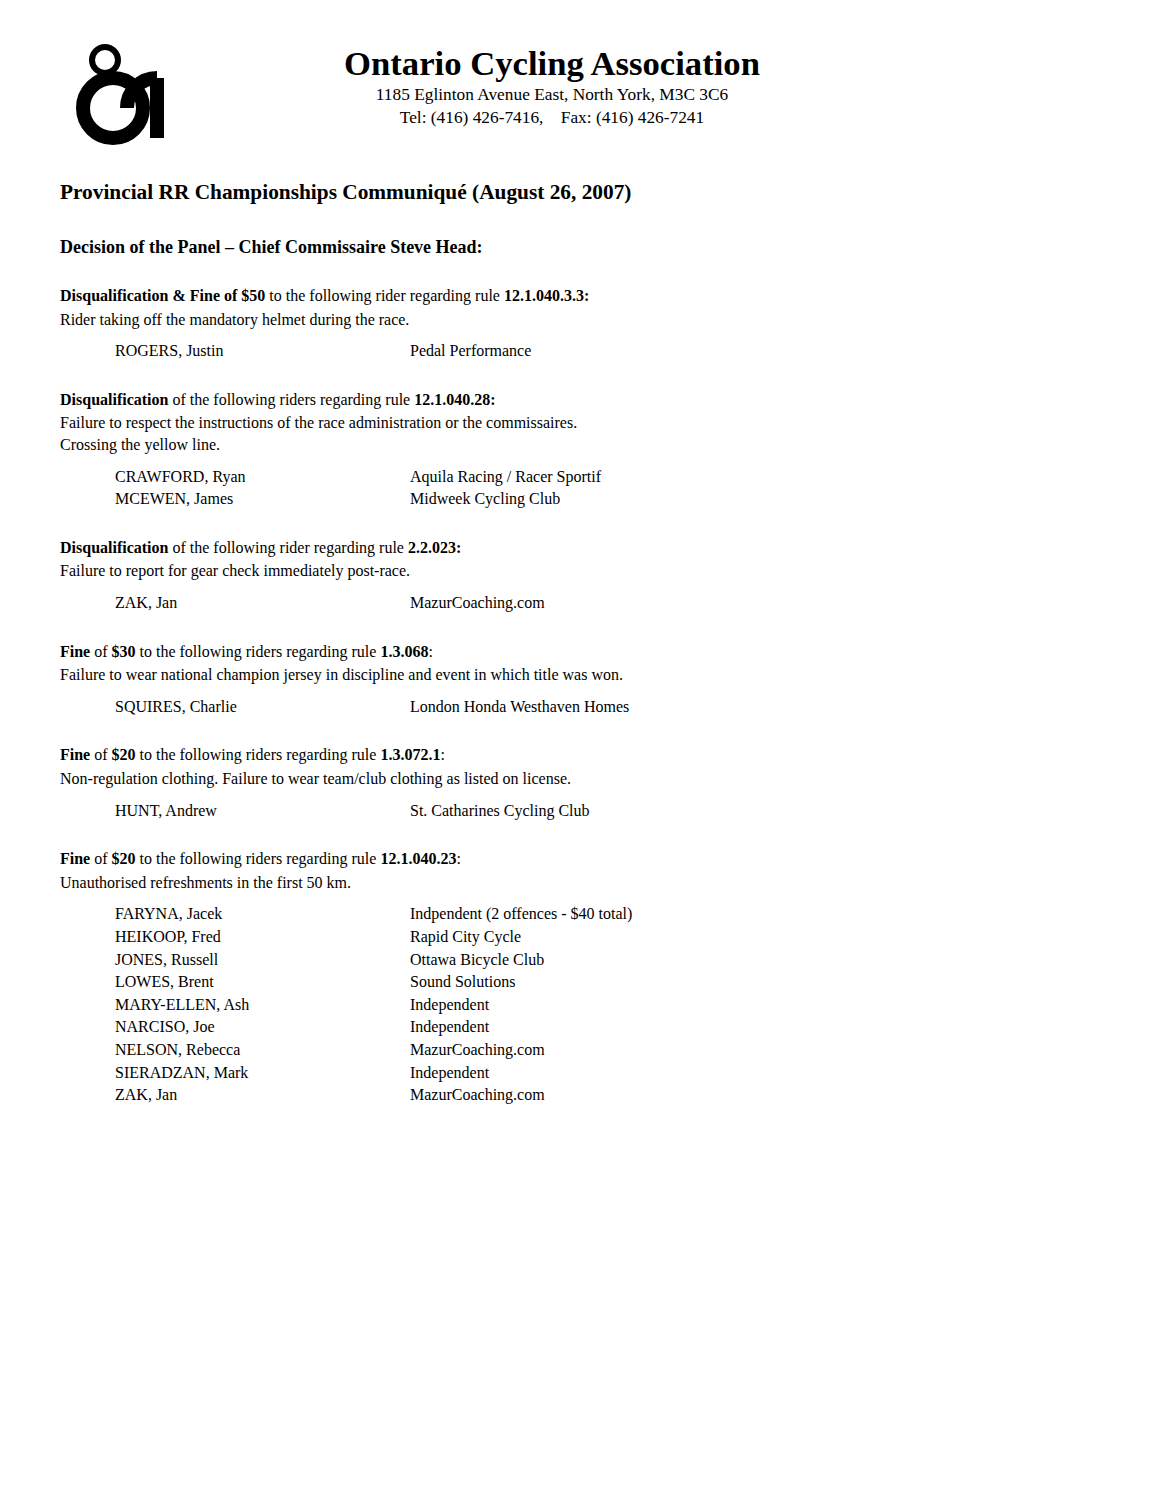Ontario Cycling Association
1185 Eglinton Avenue East, North York, M3C 3C6
Tel: (416) 426-7416, Fax: (416) 426-7241
Provincial RR Championships Communiqué (August 26, 2007)
Decision of the Panel – Chief Commissaire Steve Head:
Disqualification & Fine of $50 to the following rider regarding rule 12.1.040.3.3:
Rider taking off the mandatory helmet during the race.
| ROGERS, Justin | Pedal Performance |
Disqualification of the following riders regarding rule 12.1.040.28:
Failure to respect the instructions of the race administration or the commissaires.
Crossing the yellow line.
| CRAWFORD, Ryan | Aquila Racing / Racer Sportif |
| MCEWEN, James | Midweek Cycling Club |
Disqualification of the following rider regarding rule 2.2.023:
Failure to report for gear check immediately post-race.
| ZAK, Jan | MazurCoaching.com |
Fine of $30 to the following riders regarding rule 1.3.068:
Failure to wear national champion jersey in discipline and event in which title was won.
| SQUIRES, Charlie | London Honda Westhaven Homes |
Fine of $20 to the following riders regarding rule 1.3.072.1:
Non-regulation clothing. Failure to wear team/club clothing as listed on license.
| HUNT, Andrew | St. Catharines Cycling Club |
Fine of $20 to the following riders regarding rule 12.1.040.23:
Unauthorised refreshments in the first 50 km.
| FARYNA, Jacek | Indpendent (2 offences - $40 total) |
| HEIKOOP, Fred | Rapid City Cycle |
| JONES, Russell | Ottawa Bicycle Club |
| LOWES, Brent | Sound Solutions |
| MARY-ELLEN, Ash | Independent |
| NARCISO, Joe | Independent |
| NELSON, Rebecca | MazurCoaching.com |
| SIERADZAN, Mark | Independent |
| ZAK, Jan | MazurCoaching.com |